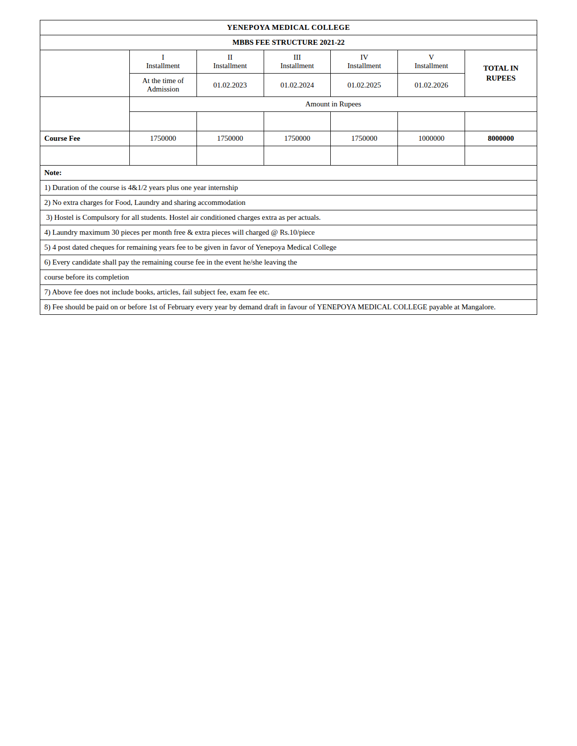| YENEPOYA MEDICAL COLLEGE |
| MBBS FEE STRUCTURE 2021-22 |
| | I Installment | II Installment | III Installment | IV Installment | V Installment | TOTAL IN RUPEES |
| At the time of Admission | 01.02.2023 | 01.02.2024 | 01.02.2025 | 01.02.2026 |
| | Amount in Rupees |
| Course Fee | 1750000 | 1750000 | 1750000 | 1750000 | 1000000 | 8000000 |
| Note: |
| 1) Duration of the course is 4&1/2 years plus one year internship |
| 2) No extra charges for Food, Laundry and sharing accommodation |
| 3) Hostel is Compulsory for all students. Hostel air conditioned charges extra as per actuals. |
| 4) Laundry maximum 30 pieces per month free & extra pieces will charged @ Rs.10/piece |
| 5) 4 post dated cheques for remaining years fee to be given in favor of Yenepoya Medical College |
| 6) Every candidate shall pay the remaining course fee in the event he/she leaving the |
| course before its completion |
| 7) Above fee does not include books, articles, fail subject fee, exam fee etc. |
| 8) Fee should be paid on or before 1st of February every year by demand draft in favour of YENEPOYA MEDICAL COLLEGE payable at Mangalore. |